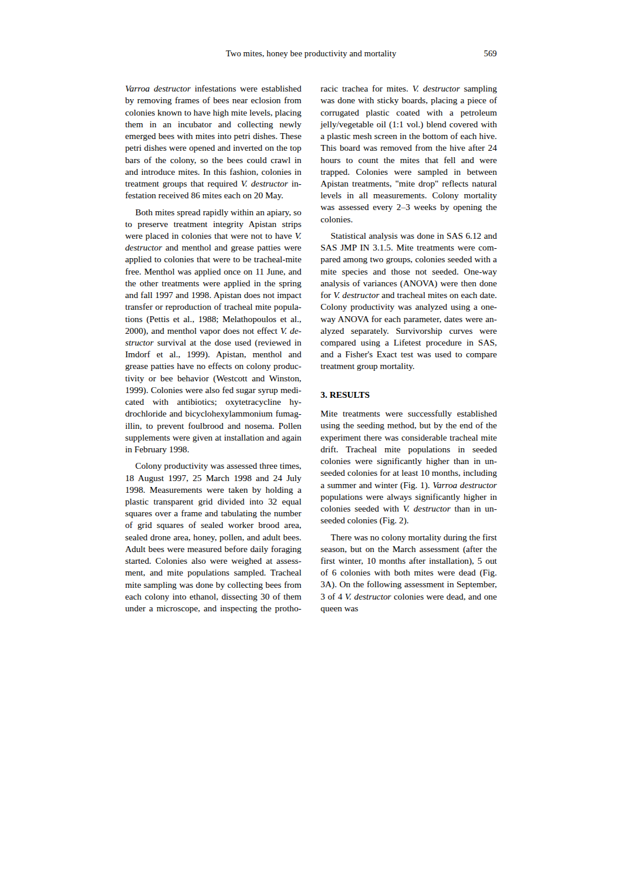Two mites, honey bee productivity and mortality 569
Varroa destructor infestations were established by removing frames of bees near eclosion from colonies known to have high mite levels, placing them in an incubator and collecting newly emerged bees with mites into petri dishes. These petri dishes were opened and inverted on the top bars of the colony, so the bees could crawl in and introduce mites. In this fashion, colonies in treatment groups that required V. destructor infestation received 86 mites each on 20 May.
Both mites spread rapidly within an apiary, so to preserve treatment integrity Apistan strips were placed in colonies that were not to have V. destructor and menthol and grease patties were applied to colonies that were to be tracheal-mite free. Menthol was applied once on 11 June, and the other treatments were applied in the spring and fall 1997 and 1998. Apistan does not impact transfer or reproduction of tracheal mite populations (Pettis et al., 1988; Melathopoulos et al., 2000), and menthol vapor does not effect V. destructor survival at the dose used (reviewed in Imdorf et al., 1999). Apistan, menthol and grease patties have no effects on colony productivity or bee behavior (Westcott and Winston, 1999). Colonies were also fed sugar syrup medicated with antibiotics; oxytetracycline hydrochloride and bicyclohexylammonium fumagillin, to prevent foulbrood and nosema. Pollen supplements were given at installation and again in February 1998.
Colony productivity was assessed three times, 18 August 1997, 25 March 1998 and 24 July 1998. Measurements were taken by holding a plastic transparent grid divided into 32 equal squares over a frame and tabulating the number of grid squares of sealed worker brood area, sealed drone area, honey, pollen, and adult bees. Adult bees were measured before daily foraging started. Colonies also were weighed at assessment, and mite populations sampled. Tracheal mite sampling was done by collecting bees from each colony into ethanol, dissecting 30 of them under a microscope, and inspecting the prothoracic trachea for mites. V. destructor sampling was done with sticky boards, placing a piece of corrugated plastic coated with a petroleum jelly/vegetable oil (1:1 vol.) blend covered with a plastic mesh screen in the bottom of each hive. This board was removed from the hive after 24 hours to count the mites that fell and were trapped. Colonies were sampled in between Apistan treatments, "mite drop" reflects natural levels in all measurements. Colony mortality was assessed every 2–3 weeks by opening the colonies.
Statistical analysis was done in SAS 6.12 and SAS JMP IN 3.1.5. Mite treatments were compared among two groups, colonies seeded with a mite species and those not seeded. One-way analysis of variances (ANOVA) were then done for V. destructor and tracheal mites on each date. Colony productivity was analyzed using a one-way ANOVA for each parameter, dates were analyzed separately. Survivorship curves were compared using a Lifetest procedure in SAS, and a Fisher's Exact test was used to compare treatment group mortality.
3. RESULTS
Mite treatments were successfully established using the seeding method, but by the end of the experiment there was considerable tracheal mite drift. Tracheal mite populations in seeded colonies were significantly higher than in un-seeded colonies for at least 10 months, including a summer and winter (Fig. 1). Varroa destructor populations were always significantly higher in colonies seeded with V. destructor than in un-seeded colonies (Fig. 2).
There was no colony mortality during the first season, but on the March assessment (after the first winter, 10 months after installation), 5 out of 6 colonies with both mites were dead (Fig. 3A). On the following assessment in September, 3 of 4 V. destructor colonies were dead, and one queen was